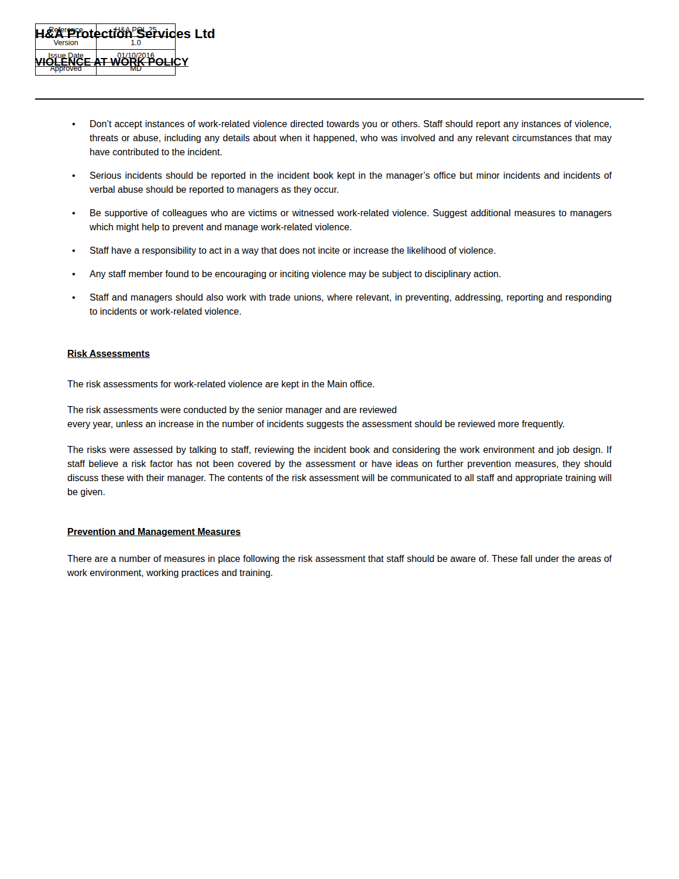| Reference | H&A POL 25 |
| Version | 1.0 |
| Issue Date | 01/10/2016 |
| Approved | MD |
H&A Protection Services Ltd
VIOLENCE AT WORK POLICY
Don’t accept instances of work-related violence directed towards you or others. Staff should report any instances of violence, threats or abuse, including any details about when it happened, who was involved and any relevant circumstances that may have contributed to the incident.
Serious incidents should be reported in the incident book kept in the manager’s office but minor incidents and incidents of verbal abuse should be reported to managers as they occur.
Be supportive of colleagues who are victims or witnessed work-related violence. Suggest additional measures to managers which might help to prevent and manage work-related violence.
Staff have a responsibility to act in a way that does not incite or increase the likelihood of violence.
Any staff member found to be encouraging or inciting violence may be subject to disciplinary action.
Staff and managers should also work with trade unions, where relevant, in preventing, addressing, reporting and responding to incidents or work-related violence.
Risk Assessments
The risk assessments for work-related violence are kept in the Main office.
The risk assessments were conducted by the senior manager and are reviewed
every year, unless an increase in the number of incidents suggests the assessment should be reviewed more frequently.
The risks were assessed by talking to staff, reviewing the incident book and considering the work environment and job design. If staff believe a risk factor has not been covered by the assessment or have ideas on further prevention measures, they should discuss these with their manager. The contents of the risk assessment will be communicated to all staff and appropriate training will be given.
Prevention and Management Measures
There are a number of measures in place following the risk assessment that staff should be aware of. These fall under the areas of work environment, working practices and training.